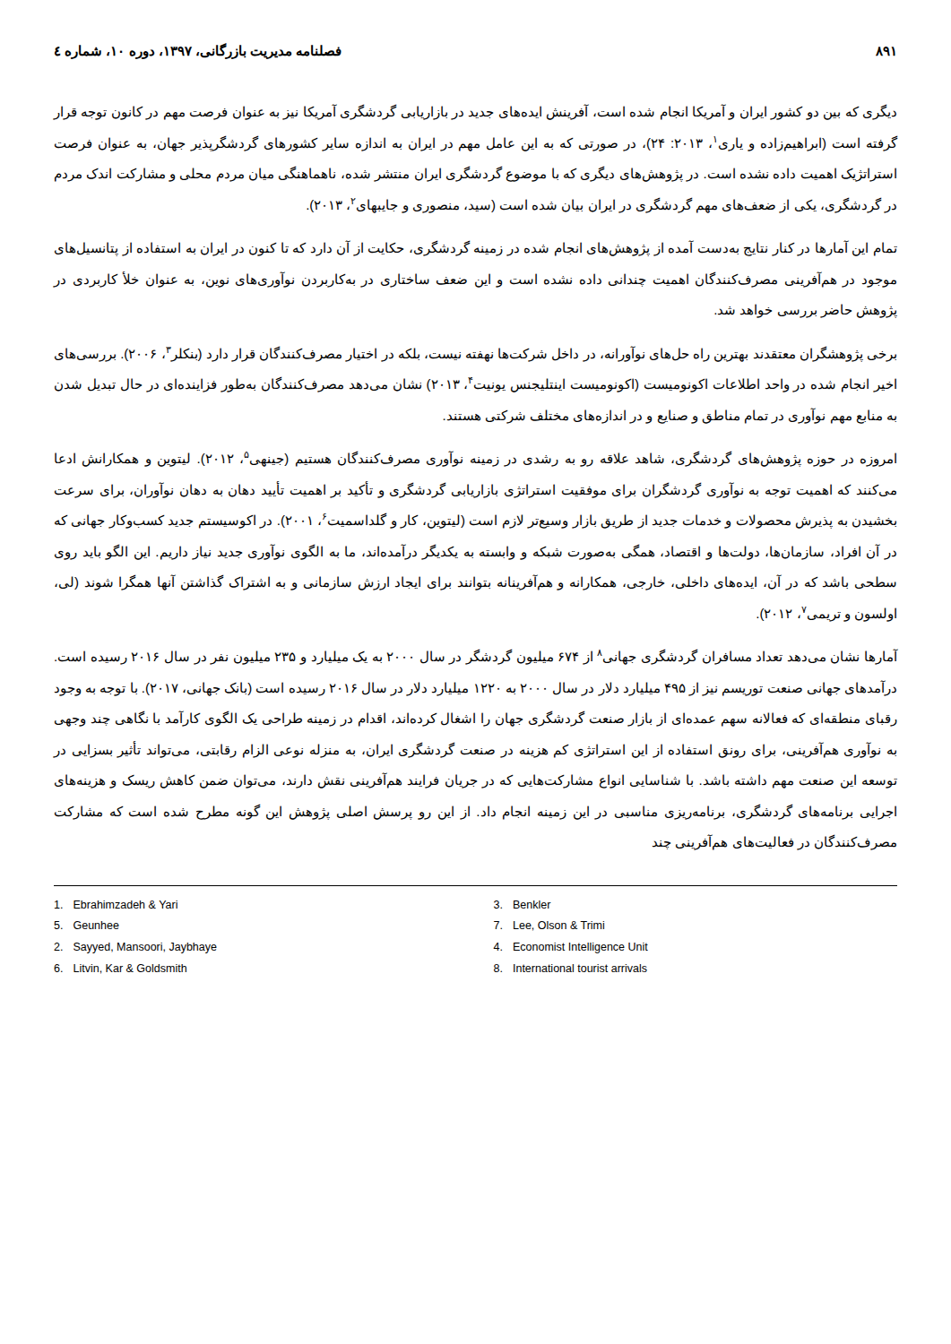۸۹۱ فصلنامه مدیریت بازرگانی، ۱۳۹۷، دوره ۱۰، شماره ٤
دیگری که بین دو کشور ایران و آمریکا انجام شده است، آفرینش ایده‌های جدید در بازاریابی گردشگری آمریکا نیز به عنوان فرصت مهم در کانون توجه قرار گرفته است (ابراهیم‌زاده و یاری۱، ۲۰۱۳: ۲۴)، در صورتی که به این عامل مهم در ایران به اندازه سایر کشورهای گردشگرپذیر جهان، به عنوان فرصت استراتژیک اهمیت داده نشده است. در پژوهش‌های دیگری که با موضوع گردشگری ایران منتشر شده، ناهماهنگی میان مردم محلی و مشارکت اندک مردم در گردشگری، یکی از ضعف‌های مهم گردشگری در ایران بیان شده است (سید، منصوری و جایبهای۲، ۲۰۱۳).
تمام این آمارها در کنار نتایج به‌دست آمده از پژوهش‌های انجام شده در زمینه گردشگری، حکایت از آن دارد که تا کنون در ایران به استفاده از پتانسیل‌های موجود در هم‌آفرینی مصرف‌کنندگان اهمیت چندانی داده نشده است و این ضعف ساختاری در به‌کاربردن نوآوری‌های نوین، به عنوان خلأ کاربردی در پژوهش حاضر بررسی خواهد شد.
برخی پژوهشگران معتقدند بهترین راه حل‌های نوآورانه، در داخل شرکت‌ها نهفته نیست، بلکه در اختیار مصرف‌کنندگان قرار دارد (بنکلر۳، ۲۰۰۶). بررسی‌های اخیر انجام شده در واحد اطلاعات اکونومیست (اکونومیست اینتلیجنس یونیت۴، ۲۰۱۳) نشان می‌دهد مصرف‌کنندگان به‌طور فزاینده‌ای در حال تبدیل شدن به منابع مهم نوآوری در تمام مناطق و صنایع و در اندازه‌های مختلف شرکتی هستند.
امروزه در حوزه پژوهش‌های گردشگری، شاهد علاقه رو به رشدی در زمینه نوآوری مصرف‌کنندگان هستیم (جینهی۵، ۲۰۱۲). لیتوین و همکارانش ادعا می‌کنند که اهمیت توجه به نوآوری گردشگران برای موفقیت استراتژی بازاریابی گردشگری و تأکید بر اهمیت تأیید دهان به دهان نوآوران، برای سرعت بخشیدن به پذیرش محصولات و خدمات جدید از طریق بازار وسیع‌تر لازم است (لیتوین، کار و گلداسمیت۶، ۲۰۰۱). در اکوسیستم جدید کسب‌وکار جهانی که در آن افراد، سازمان‌ها، دولت‌ها و اقتصاد، همگی به‌صورت شبکه و وابسته به یکدیگر درآمده‌اند، ما به الگوی نوآوری جدید نیاز داریم. این الگو باید روی سطحی باشد که در آن، ایده‌های داخلی، خارجی، همکارانه و هم‌آفرینانه بتوانند برای ایجاد ارزش سازمانی و به اشتراک گذاشتن آنها همگرا شوند (لی، اولسون و تریمی۷، ۲۰۱۲).
آمارها نشان می‌دهد تعداد مسافران گردشگری جهانی۸ از ۶۷۴ میلیون گردشگر در سال ۲۰۰۰ به یک میلیارد و ۲۳۵ میلیون نفر در سال ۲۰۱۶ رسیده است. درآمدهای جهانی صنعت توریسم نیز از ۴۹۵ میلیارد دلار در سال ۲۰۰۰ به ۱۲۲۰ میلیارد دلار در سال ۲۰۱۶ رسیده است (بانک جهانی، ۲۰۱۷). با توجه به وجود رقبای منطقه‌ای که فعالانه سهم عمده‌ای از بازار صنعت گردشگری جهان را اشغال کرده‌اند، اقدام در زمینه طراحی یک الگوی کارآمد با نگاهی چند وجهی به نوآوری هم‌آفرینی، برای رونق استفاده از این استراتژی کم هزینه در صنعت گردشگری ایران، به منزله نوعی الزام رقابتی، می‌تواند تأثیر بسزایی در توسعه این صنعت مهم داشته باشد. با شناسایی انواع مشارکت‌هایی که در جریان فرایند هم‌آفرینی نقش دارند، می‌توان ضمن کاهش ریسک و هزینه‌های اجرایی برنامه‌های گردشگری، برنامه‌ریزی مناسبی در این زمینه انجام داد. از این رو پرسش اصلی پژوهش این گونه مطرح شده است که مشارکت مصرف‌کنندگان در فعالیت‌های هم‌آفرینی چند
1. Ebrahimzadeh & Yari
5. Geunhee
2. Sayyed, Mansoori, Jaybhaye
6. Litvin, Kar & Goldsmith
3. Benkler
7. Lee, Olson & Trimi
4. Economist Intelligence Unit
8. International tourist arrivals